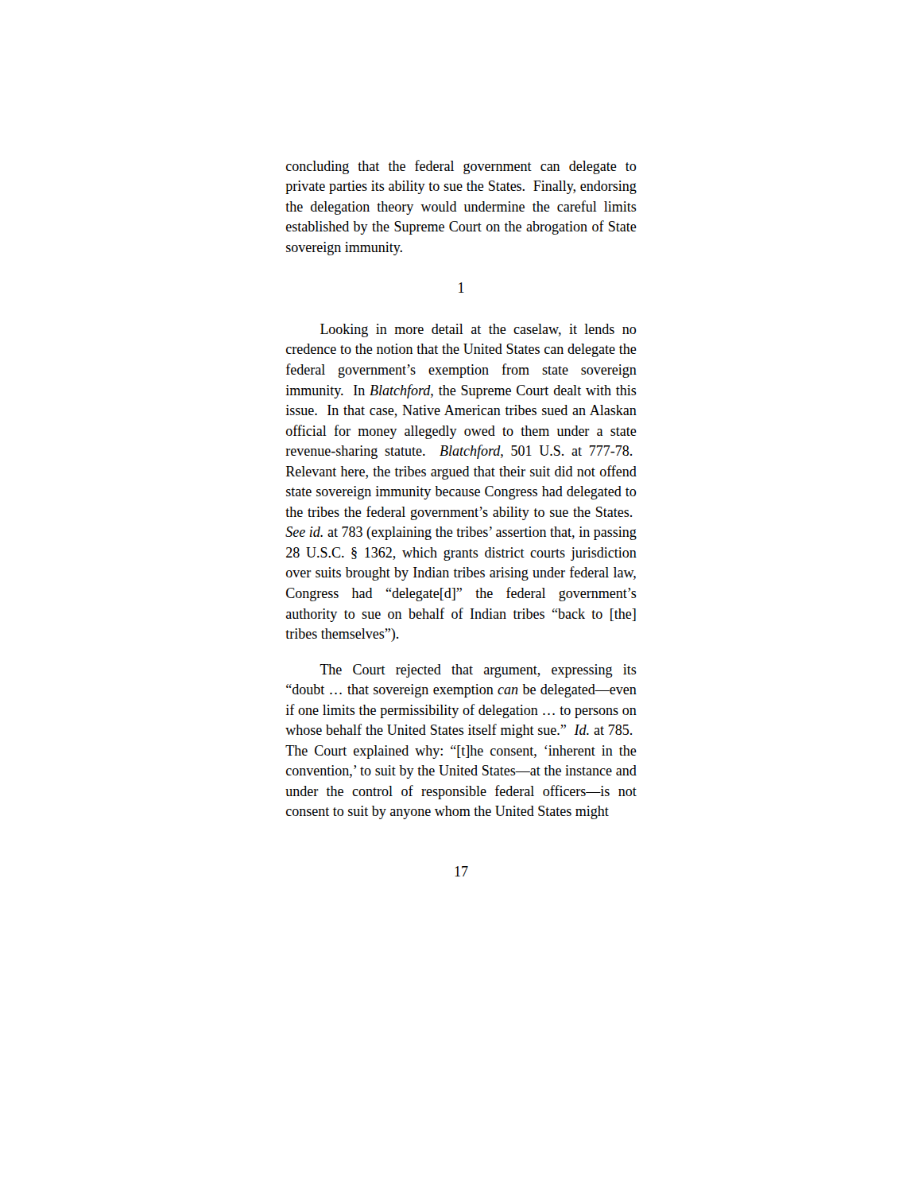concluding that the federal government can delegate to private parties its ability to sue the States. Finally, endorsing the delegation theory would undermine the careful limits established by the Supreme Court on the abrogation of State sovereign immunity.
1
Looking in more detail at the caselaw, it lends no credence to the notion that the United States can delegate the federal government’s exemption from state sovereign immunity. In Blatchford, the Supreme Court dealt with this issue. In that case, Native American tribes sued an Alaskan official for money allegedly owed to them under a state revenue-sharing statute. Blatchford, 501 U.S. at 777-78. Relevant here, the tribes argued that their suit did not offend state sovereign immunity because Congress had delegated to the tribes the federal government’s ability to sue the States. See id. at 783 (explaining the tribes’ assertion that, in passing 28 U.S.C. § 1362, which grants district courts jurisdiction over suits brought by Indian tribes arising under federal law, Congress had “delegate[d]” the federal government’s authority to sue on behalf of Indian tribes “back to [the] tribes themselves”).
The Court rejected that argument, expressing its “doubt … that sovereign exemption can be delegated—even if one limits the permissibility of delegation … to persons on whose behalf the United States itself might sue.” Id. at 785. The Court explained why: “[t]he consent, ‘inherent in the convention,’ to suit by the United States—at the instance and under the control of responsible federal officers—is not consent to suit by anyone whom the United States might
17